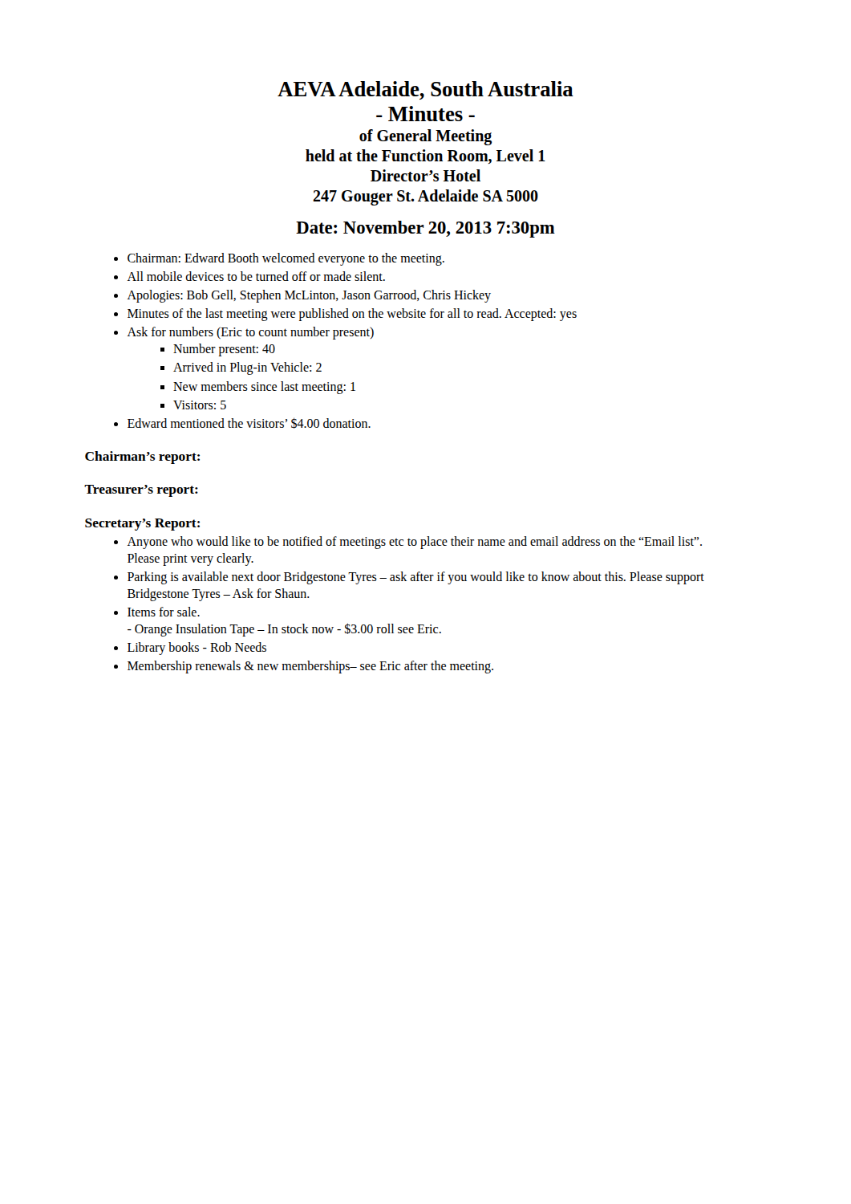AEVA Adelaide, South Australia
- Minutes -
of General Meeting
held at the Function Room, Level 1
Director’s Hotel
247 Gouger St. Adelaide SA 5000
Date: November 20, 2013 7:30pm
Chairman: Edward Booth welcomed everyone to the meeting.
All mobile devices to be turned off or made silent.
Apologies: Bob Gell, Stephen McLinton, Jason Garrood, Chris Hickey
Minutes of the last meeting were published on the website for all to read. Accepted: yes
Ask for numbers (Eric to count number present)
Number present: 40
Arrived in Plug-in Vehicle: 2
New members since last meeting: 1
Visitors: 5
Edward mentioned the visitors’ $4.00 donation.
Chairman’s report:
Treasurer’s report:
Secretary’s Report:
Anyone who would like to be notified of meetings etc to place their name and email address on the “Email list”.
Please print very clearly.
Parking is available next door Bridgestone Tyres – ask after if you would like to know about this. Please support Bridgestone Tyres – Ask for Shaun.
Items for sale.
- Orange Insulation Tape – In stock now - $3.00 roll see Eric.
Library books - Rob Needs
Membership renewals & new memberships– see Eric after the meeting.